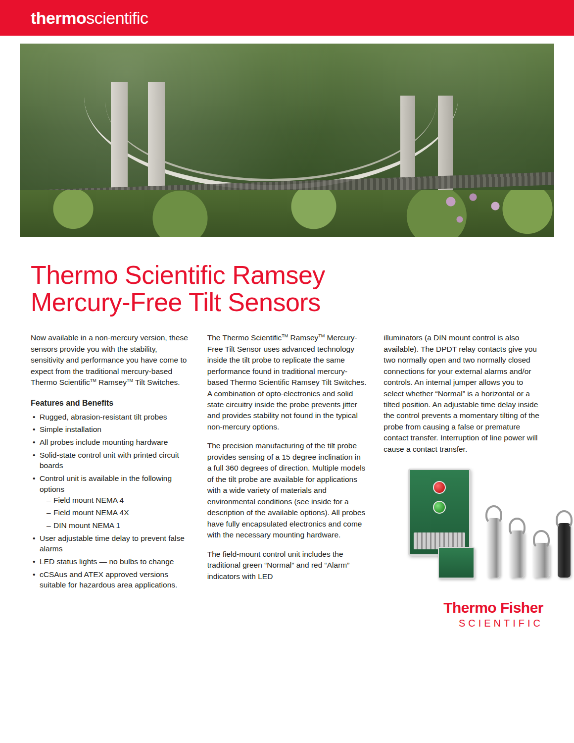thermo scientific
Thermo Scientific Ramsey
Mercury-Free Tilt Sensors
Now available in a non-mercury version, these sensors provide you with the stability, sensitivity and performance you have come to expect from the traditional mercury-based Thermo ScientificTM RamseyTM Tilt Switches.
Features and Benefits
Rugged, abrasion-resistant tilt probes
Simple installation
All probes include mounting hardware
Solid-state control unit with printed circuit boards
Control unit is available in the following options
Field mount NEMA 4
Field mount NEMA 4X
DIN mount NEMA 1
User adjustable time delay to prevent false alarms
LED status lights — no bulbs to change
cCSAus and ATEX approved versions suitable for hazardous area applications.
The Thermo ScientificTM RamseyTM Mercury-Free Tilt Sensor uses advanced technology inside the tilt probe to replicate the same performance found in traditional mercury-based Thermo Scientific Ramsey Tilt Switches. A combination of opto-electronics and solid state circuitry inside the probe prevents jitter and provides stability not found in the typical non-mercury options.
The precision manufacturing of the tilt probe provides sensing of a 15 degree inclination in a full 360 degrees of direction. Multiple models of the tilt probe are available for applications with a wide variety of materials and environmental conditions (see inside for a description of the available options). All probes have fully encapsulated electronics and come with the necessary mounting hardware.
The field-mount control unit includes the traditional green “Normal” and red “Alarm” indicators with LED
illuminators (a DIN mount control is also available). The DPDT relay contacts give you two normally open and two normally closed connections for your external alarms and/or controls. An internal jumper allows you to select whether “Normal” is a horizontal or a tilted position. An adjustable time delay inside the control prevents a momentary tilting of the probe from causing a false or premature contact transfer. Interruption of line power will cause a contact transfer.
Thermo Fisher
SCIENTIFIC